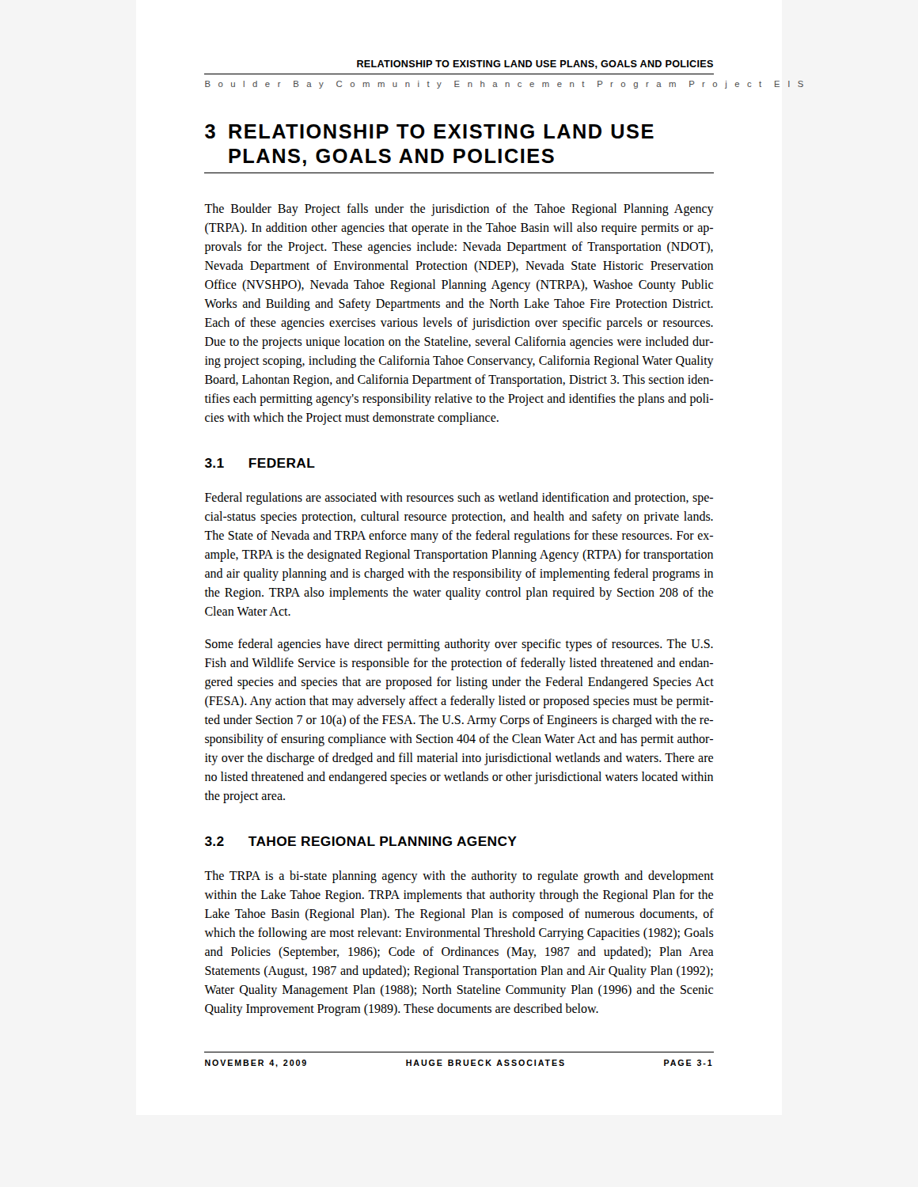RELATIONSHIP TO EXISTING LAND USE PLANS, GOALS AND POLICIES
B o u l d e r B a y C o m m u n i t y E n h a n c e m e n t P r o g r a m P r o j e c t E I S
3 RELATIONSHIP TO EXISTING LAND USE PLANS, GOALS AND POLICIES
The Boulder Bay Project falls under the jurisdiction of the Tahoe Regional Planning Agency (TRPA). In addition other agencies that operate in the Tahoe Basin will also require permits or approvals for the Project. These agencies include: Nevada Department of Transportation (NDOT), Nevada Department of Environmental Protection (NDEP), Nevada State Historic Preservation Office (NVSHPO), Nevada Tahoe Regional Planning Agency (NTRPA), Washoe County Public Works and Building and Safety Departments and the North Lake Tahoe Fire Protection District. Each of these agencies exercises various levels of jurisdiction over specific parcels or resources. Due to the projects unique location on the Stateline, several California agencies were included during project scoping, including the California Tahoe Conservancy, California Regional Water Quality Board, Lahontan Region, and California Department of Transportation, District 3. This section identifies each permitting agency's responsibility relative to the Project and identifies the plans and policies with which the Project must demonstrate compliance.
3.1 FEDERAL
Federal regulations are associated with resources such as wetland identification and protection, special-status species protection, cultural resource protection, and health and safety on private lands. The State of Nevada and TRPA enforce many of the federal regulations for these resources. For example, TRPA is the designated Regional Transportation Planning Agency (RTPA) for transportation and air quality planning and is charged with the responsibility of implementing federal programs in the Region. TRPA also implements the water quality control plan required by Section 208 of the Clean Water Act.
Some federal agencies have direct permitting authority over specific types of resources. The U.S. Fish and Wildlife Service is responsible for the protection of federally listed threatened and endangered species and species that are proposed for listing under the Federal Endangered Species Act (FESA). Any action that may adversely affect a federally listed or proposed species must be permitted under Section 7 or 10(a) of the FESA. The U.S. Army Corps of Engineers is charged with the responsibility of ensuring compliance with Section 404 of the Clean Water Act and has permit authority over the discharge of dredged and fill material into jurisdictional wetlands and waters. There are no listed threatened and endangered species or wetlands or other jurisdictional waters located within the project area.
3.2 TAHOE REGIONAL PLANNING AGENCY
The TRPA is a bi-state planning agency with the authority to regulate growth and development within the Lake Tahoe Region. TRPA implements that authority through the Regional Plan for the Lake Tahoe Basin (Regional Plan). The Regional Plan is composed of numerous documents, of which the following are most relevant: Environmental Threshold Carrying Capacities (1982); Goals and Policies (September, 1986); Code of Ordinances (May, 1987 and updated); Plan Area Statements (August, 1987 and updated); Regional Transportation Plan and Air Quality Plan (1992); Water Quality Management Plan (1988); North Stateline Community Plan (1996) and the Scenic Quality Improvement Program (1989). These documents are described below.
NOVEMBER 4, 2009 HAUGE BRUECK ASSOCIATES PAGE 3-1